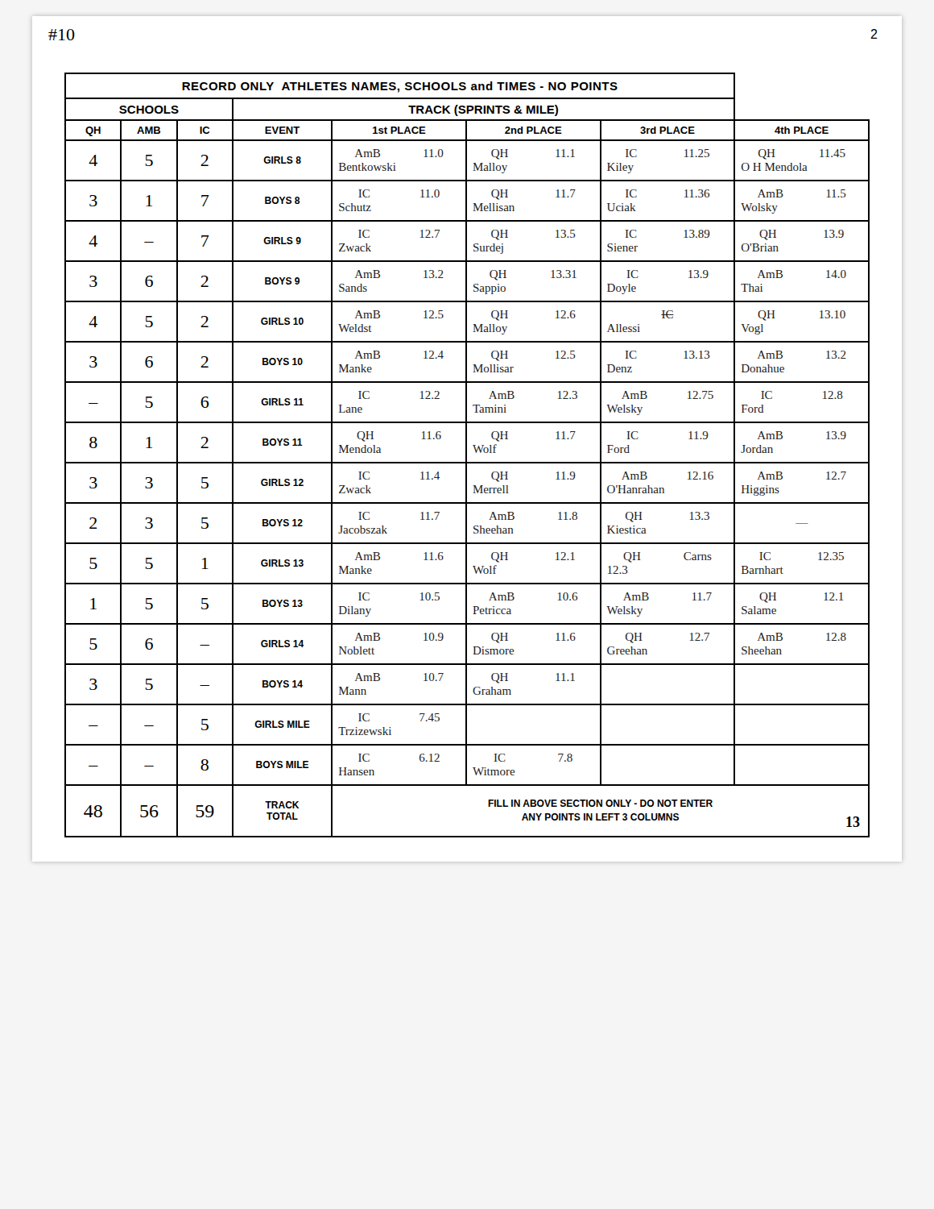#10
2
| RECORD ONLY ATHLETES NAMES, SCHOOLS and TIMES - NO POINTS |
| --- |
| SCHOOLS | TRACK (SPRINTS & MILE) |
| QH | AMB | IC | EVENT | 1st PLACE | 2nd PLACE | 3rd PLACE | 4th PLACE |
| 4 | 5 | 2 | GIRLS 8 | AmB 11.0 Bentkowski | QH 11.1 Malloy | IC 11.25 Kiley | QH 11.45 O H Mendola |
| 3 | 1 | 7 | BOYS 8 | IC 11.0 Schutz | QH 11.7 Mellisan | IC 11.36 Uciak | AmB 11.5 Wolsky |
| 4 | – | 7 | GIRLS 9 | IC 12.7 Zwack | QH 13.5 Surdej | IC 13.89 Siener | QH 13.9 O'Brian |
| 3 | 6 | 2 | BOYS 9 | AmB 13.2 Sands | QH 13.31 Sappio | IC 13.9 Doyle | AmB 14.0 Thai |
| 4 | 5 | 2 | GIRLS 10 | AmB 12.5 Weldst | QH 12.6 Malloy | IC Allessi | QH 13.10 Vogl |
| 3 | 6 | 2 | BOYS 10 | AmB 12.4 Manke | QH 12.5 Mollisar | IC 13.13 Denz | AmB 13.2 Donahue |
| – | 5 | 6 | GIRLS 11 | IC 12.2 Lane | AmB 12.3 Tamini | AmB 12.75 Welsky | IC 12.8 Ford |
| 8 | 1 | 2 | BOYS 11 | QH 11.6 Mendola | QH 11.7 Wolf | IC 11.9 Ford | AmB 13.9 Jordan |
| 3 | 3 | 5 | GIRLS 12 | IC 11.4 Zwack | QH 11.9 Merrell | AmB 12.16 O'Hanrahan | AmB 12.7 Higgins |
| 2 | 3 | 5 | BOYS 12 | IC 11.7 Jacobszak | AmB 11.8 Sheehan | QH 13.3 Kiestica | — |
| 5 | 5 | 1 | GIRLS 13 | AmB 11.6 Manke | QH 12.1 Wolf | QH Carns 12.3 | IC 12.35 Barnhart |
| 1 | 5 | 5 | BOYS 13 | IC 10.5 Dilany | AmB 10.6 Petricca | AmB 11.7 Welsky | QH 12.1 Salame |
| 5 | 6 | – | GIRLS 14 | AmB 10.9 Noblett | QH 11.6 Dismore | QH 12.7 Greehan | AmB 12.8 Sheehan |
| 3 | 5 | – | BOYS 14 | AmB 10.7 Mann | QH 11.1 Graham | | |
| – | – | 5 | GIRLS MILE | IC 7.45 Trzizewski | | | |
| – | – | 8 | BOYS MILE | IC 6.12 Hansen | IC 7.8 Witmore | | |
| 48 | 56 | 59 | TRACK TOTAL | FILL IN ABOVE SECTION ONLY - DO NOT ENTER ANY POINTS IN LEFT 3 COLUMNS 13 |